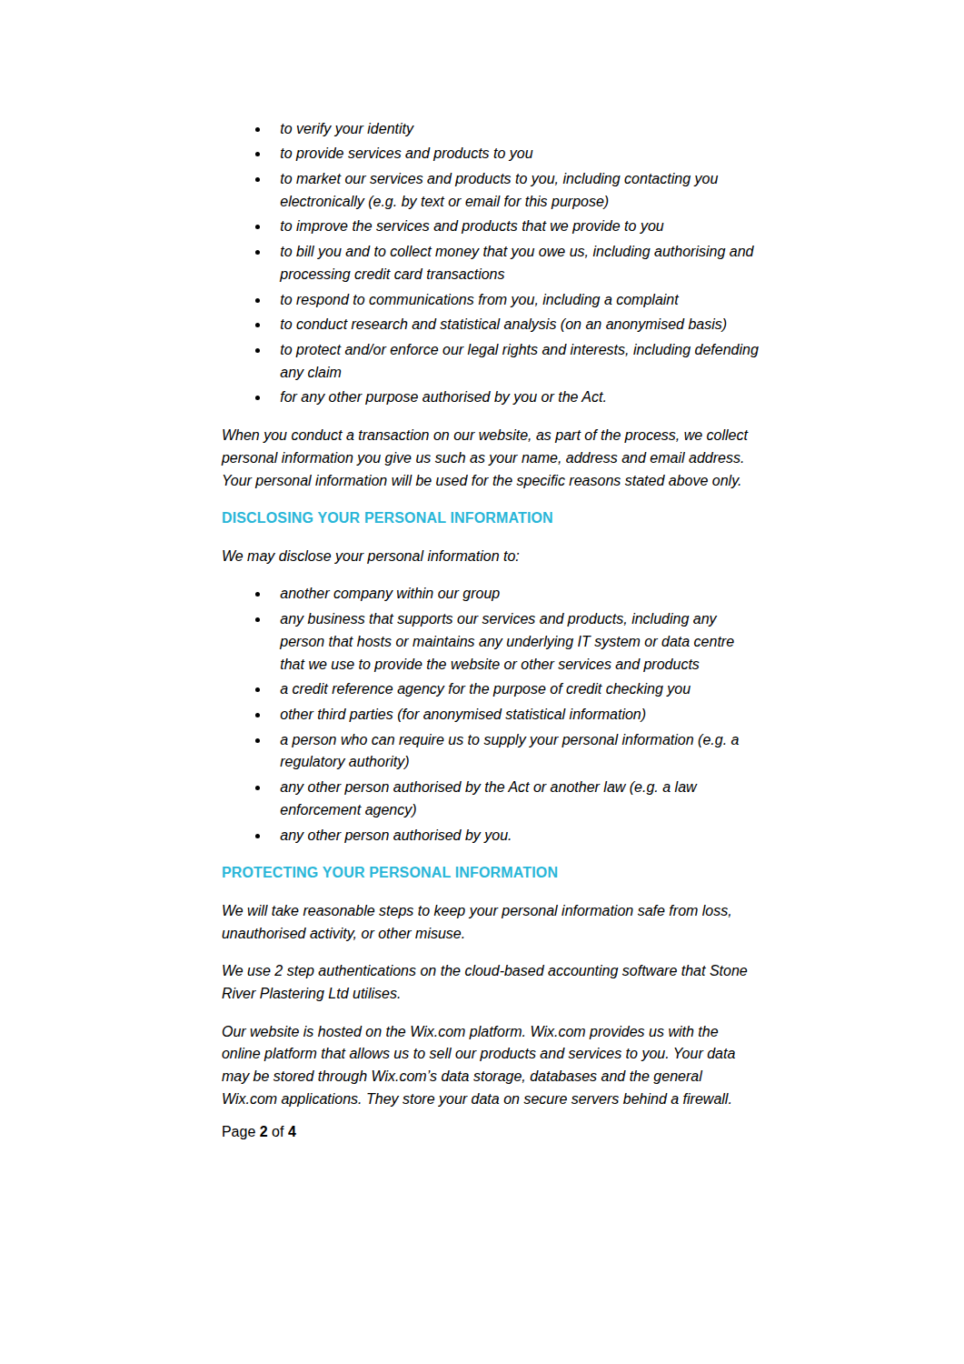to verify your identity
to provide services and products to you
to market our services and products to you, including contacting you electronically (e.g. by text or email for this purpose)
to improve the services and products that we provide to you
to bill you and to collect money that you owe us, including authorising and processing credit card transactions
to respond to communications from you, including a complaint
to conduct research and statistical analysis (on an anonymised basis)
to protect and/or enforce our legal rights and interests, including defending any claim
for any other purpose authorised by you or the Act.
When you conduct a transaction on our website, as part of the process, we collect personal information you give us such as your name, address and email address. Your personal information will be used for the specific reasons stated above only.
DISCLOSING YOUR PERSONAL INFORMATION
We may disclose your personal information to:
another company within our group
any business that supports our services and products, including any person that hosts or maintains any underlying IT system or data centre that we use to provide the website or other services and products
a credit reference agency for the purpose of credit checking you
other third parties (for anonymised statistical information)
a person who can require us to supply your personal information (e.g. a regulatory authority)
any other person authorised by the Act or another law (e.g. a law enforcement agency)
any other person authorised by you.
PROTECTING YOUR PERSONAL INFORMATION
We will take reasonable steps to keep your personal information safe from loss, unauthorised activity, or other misuse.
We use 2 step authentications on the cloud-based accounting software that Stone River Plastering Ltd utilises.
Our website is hosted on the Wix.com platform. Wix.com provides us with the online platform that allows us to sell our products and services to you. Your data may be stored through Wix.com’s data storage, databases and the general Wix.com applications. They store your data on secure servers behind a firewall.
Page 2 of 4